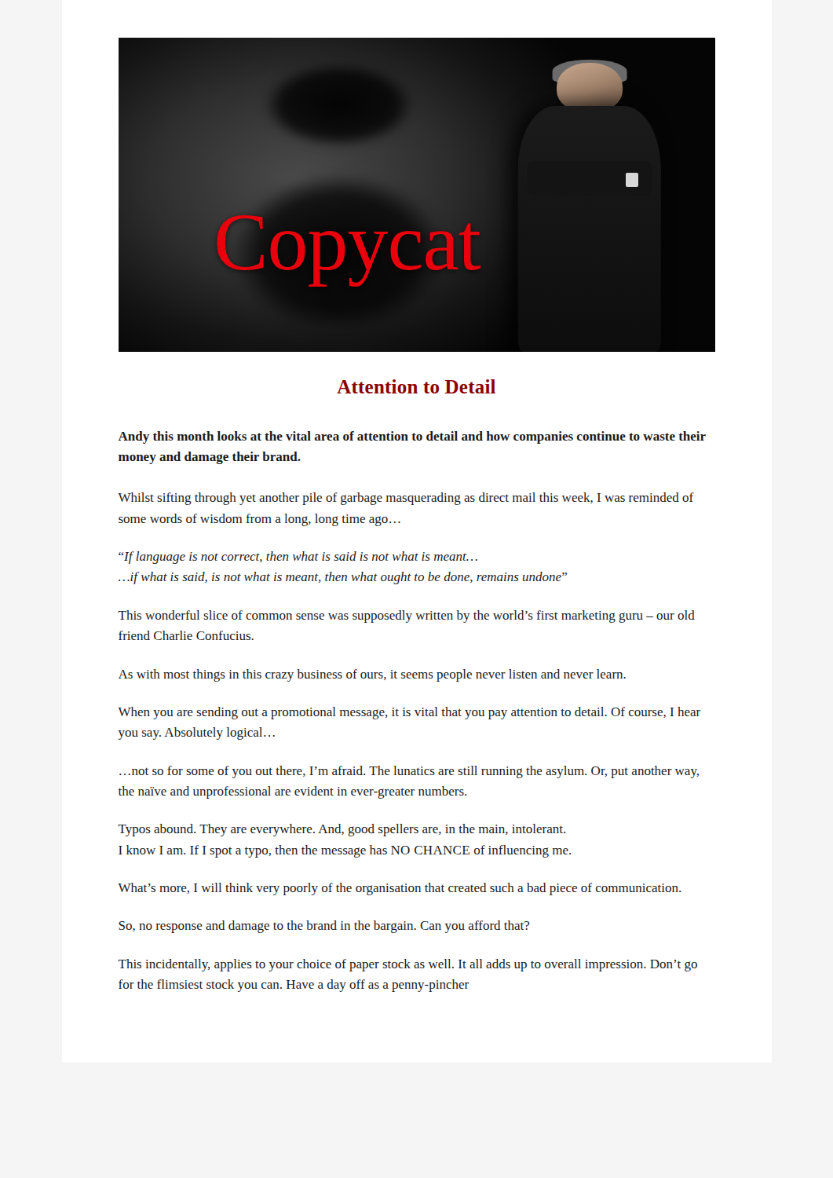Copycat
Attention to Detail
Andy this month looks at the vital area of attention to detail and how companies continue to waste their money and damage their brand.
Whilst sifting through yet another pile of garbage masquerading as direct mail this week, I was reminded of some words of wisdom from a long, long time ago…
“If language is not correct, then what is said is not what is meant…
…if what is said, is not what is meant, then what ought to be done, remains undone”
This wonderful slice of common sense was supposedly written by the world’s first marketing guru – our old friend Charlie Confucius.
As with most things in this crazy business of ours, it seems people never listen and never learn.
When you are sending out a promotional message, it is vital that you pay attention to detail. Of course, I hear you say. Absolutely logical…
…not so for some of you out there, I’m afraid. The lunatics are still running the asylum. Or, put another way, the naïve and unprofessional are evident in ever-greater numbers.
Typos abound. They are everywhere. And, good spellers are, in the main, intolerant.
I know I am. If I spot a typo, then the message has NO CHANCE of influencing me.
What’s more, I will think very poorly of the organisation that created such a bad piece of communication.
So, no response and damage to the brand in the bargain. Can you afford that?
This incidentally, applies to your choice of paper stock as well. It all adds up to overall impression. Don’t go for the flimsiest stock you can. Have a day off as a penny-pincher